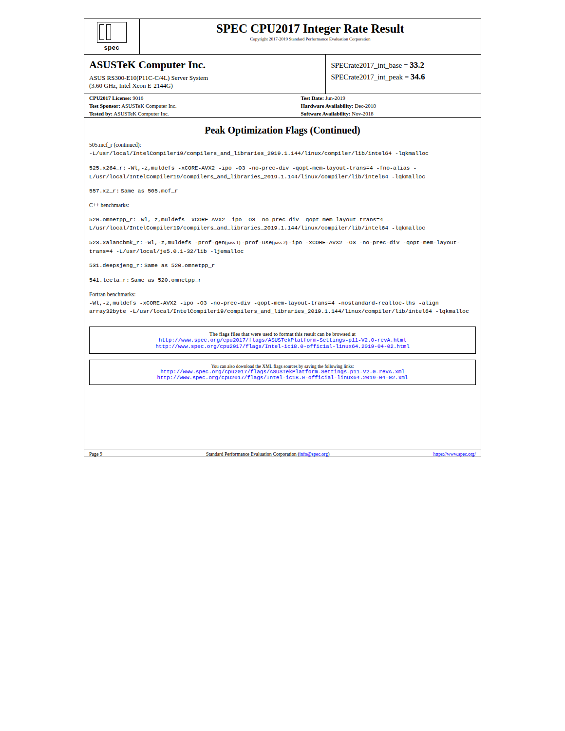spec
SPEC CPU2017 Integer Rate Result
Copyright 2017-2019 Standard Performance Evaluation Corporation
ASUSTeK Computer Inc.
ASUS RS300-E10(P11C-C/4L) Server System
(3.60 GHz, Intel Xeon E-2144G)
SPECrate2017_int_base = 33.2
SPECrate2017_int_peak = 34.6
| CPU2017 License: 9016 | Test Date: Jun-2019 |
| Test Sponsor: ASUSTeK Computer Inc. | Hardware Availability: Dec-2018 |
| Tested by: ASUSTeK Computer Inc. | Software Availability: Nov-2018 |
Peak Optimization Flags (Continued)
505.mcf_r (continued):
-L/usr/local/IntelCompiler19/compilers_and_libraries_2019.1.144/linux/compiler/lib/intel64 -lqkmalloc
525.x264_r: -Wl,-z,muldefs -xCORE-AVX2 -ipo -O3 -no-prec-div -qopt-mem-layout-trans=4 -fno-alias -L/usr/local/IntelCompiler19/compilers_and_libraries_2019.1.144/linux/compiler/lib/intel64 -lqkmalloc
557.xz_r: Same as 505.mcf_r
C++ benchmarks:
520.omnetpp_r: -Wl,-z,muldefs -xCORE-AVX2 -ipo -O3 -no-prec-div -qopt-mem-layout-trans=4 -L/usr/local/IntelCompiler19/compilers_and_libraries_2019.1.144/linux/compiler/lib/intel64 -lqkmalloc
523.xalancbmk_r: -Wl,-z,muldefs -prof-gen(pass 1) -prof-use(pass 2) -ipo -xCORE-AVX2 -O3 -no-prec-div -qopt-mem-layout-trans=4 -L/usr/local/je5.0.1-32/lib -ljemalloc
531.deepsjeng_r: Same as 520.omnetpp_r
541.leela_r: Same as 520.omnetpp_r
Fortran benchmarks:
-Wl,-z,muldefs -xCORE-AVX2 -ipo -O3 -no-prec-div -qopt-mem-layout-trans=4 -nostandard-realloc-lhs -align array32byte -L/usr/local/IntelCompiler19/compilers_and_libraries_2019.1.144/linux/compiler/lib/intel64 -lqkmalloc
The flags files that were used to format this result can be browsed at
http://www.spec.org/cpu2017/flags/ASUSTekPlatform-Settings-p11-V2.0-revA.html
http://www.spec.org/cpu2017/flags/Intel-ic18.0-official-linux64.2019-04-02.html
You can also download the XML flags sources by saving the following links:
http://www.spec.org/cpu2017/flags/ASUSTekPlatform-Settings-p11-V2.0-revA.xml
http://www.spec.org/cpu2017/flags/Intel-ic18.0-official-linux64.2019-04-02.xml
Page 9
Standard Performance Evaluation Corporation (info@spec.org)
https://www.spec.org/